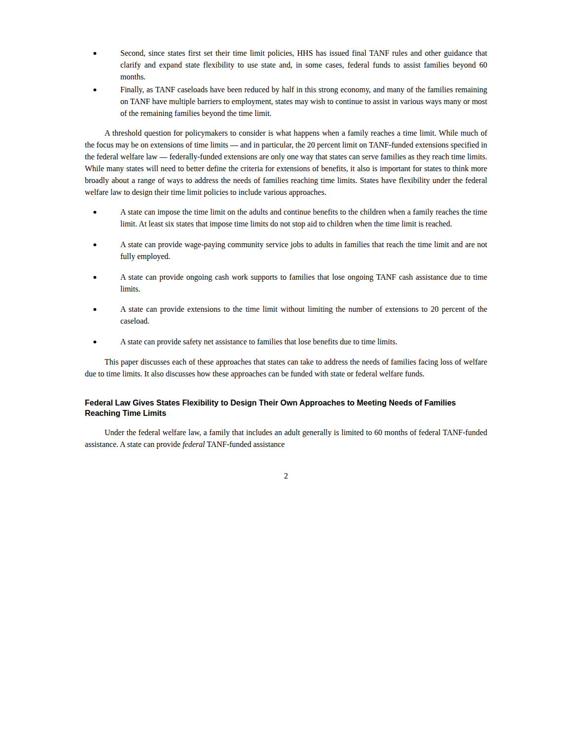Second, since states first set their time limit policies, HHS has issued final TANF rules and other guidance that clarify and expand state flexibility to use state and, in some cases, federal funds to assist families beyond 60 months.
Finally, as TANF caseloads have been reduced by half in this strong economy, and many of the families remaining on TANF have multiple barriers to employment, states may wish to continue to assist in various ways many or most of the remaining families beyond the time limit.
A threshold question for policymakers to consider is what happens when a family reaches a time limit. While much of the focus may be on extensions of time limits — and in particular, the 20 percent limit on TANF-funded extensions specified in the federal welfare law — federally-funded extensions are only one way that states can serve families as they reach time limits. While many states will need to better define the criteria for extensions of benefits, it also is important for states to think more broadly about a range of ways to address the needs of families reaching time limits. States have flexibility under the federal welfare law to design their time limit policies to include various approaches.
A state can impose the time limit on the adults and continue benefits to the children when a family reaches the time limit. At least six states that impose time limits do not stop aid to children when the time limit is reached.
A state can provide wage-paying community service jobs to adults in families that reach the time limit and are not fully employed.
A state can provide ongoing cash work supports to families that lose ongoing TANF cash assistance due to time limits.
A state can provide extensions to the time limit without limiting the number of extensions to 20 percent of the caseload.
A state can provide safety net assistance to families that lose benefits due to time limits.
This paper discusses each of these approaches that states can take to address the needs of families facing loss of welfare due to time limits. It also discusses how these approaches can be funded with state or federal welfare funds.
Federal Law Gives States Flexibility to Design Their Own Approaches to Meeting Needs of Families Reaching Time Limits
Under the federal welfare law, a family that includes an adult generally is limited to 60 months of federal TANF-funded assistance. A state can provide federal TANF-funded assistance
2